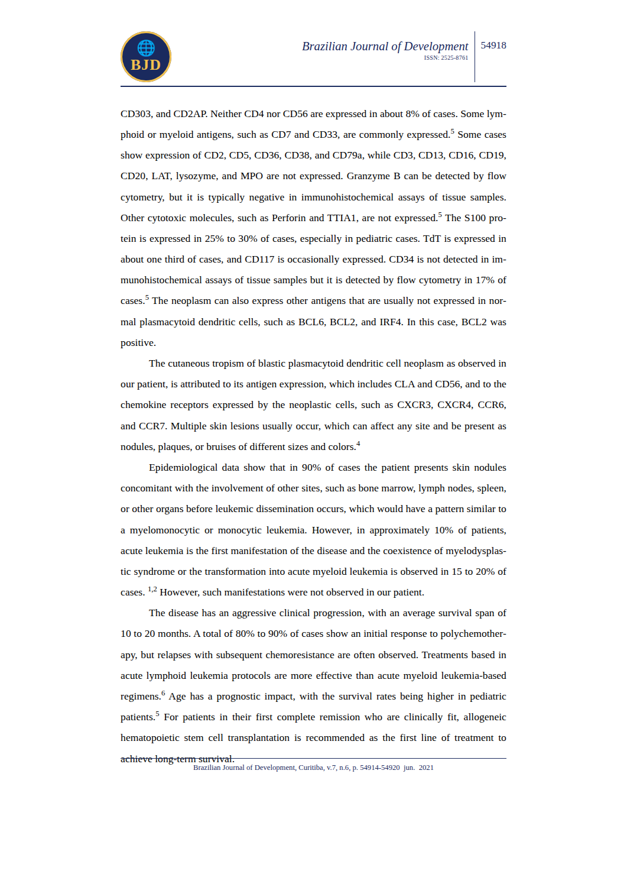🌐 BJD
Brazilian Journal of Development
ISSN: 2525-8761
54918
CD303, and CD2AP. Neither CD4 nor CD56 are expressed in about 8% of cases. Some lymphoid or myeloid antigens, such as CD7 and CD33, are commonly expressed.5 Some cases show expression of CD2, CD5, CD36, CD38, and CD79a, while CD3, CD13, CD16, CD19, CD20, LAT, lysozyme, and MPO are not expressed. Granzyme B can be detected by flow cytometry, but it is typically negative in immunohistochemical assays of tissue samples. Other cytotoxic molecules, such as Perforin and TTIA1, are not expressed.5 The S100 protein is expressed in 25% to 30% of cases, especially in pediatric cases. TdT is expressed in about one third of cases, and CD117 is occasionally expressed. CD34 is not detected in immunohistochemical assays of tissue samples but it is detected by flow cytometry in 17% of cases.5 The neoplasm can also express other antigens that are usually not expressed in normal plasmacytoid dendritic cells, such as BCL6, BCL2, and IRF4. In this case, BCL2 was positive.
The cutaneous tropism of blastic plasmacytoid dendritic cell neoplasm as observed in our patient, is attributed to its antigen expression, which includes CLA and CD56, and to the chemokine receptors expressed by the neoplastic cells, such as CXCR3, CXCR4, CCR6, and CCR7. Multiple skin lesions usually occur, which can affect any site and be present as nodules, plaques, or bruises of different sizes and colors.4
Epidemiological data show that in 90% of cases the patient presents skin nodules concomitant with the involvement of other sites, such as bone marrow, lymph nodes, spleen, or other organs before leukemic dissemination occurs, which would have a pattern similar to a myelomonocytic or monocytic leukemia. However, in approximately 10% of patients, acute leukemia is the first manifestation of the disease and the coexistence of myelodysplastic syndrome or the transformation into acute myeloid leukemia is observed in 15 to 20% of cases. 1,2 However, such manifestations were not observed in our patient.
The disease has an aggressive clinical progression, with an average survival span of 10 to 20 months. A total of 80% to 90% of cases show an initial response to polychemotherapy, but relapses with subsequent chemoresistance are often observed. Treatments based in acute lymphoid leukemia protocols are more effective than acute myeloid leukemia-based regimens.6 Age has a prognostic impact, with the survival rates being higher in pediatric patients.5 For patients in their first complete remission who are clinically fit, allogeneic hematopoietic stem cell transplantation is recommended as the first line of treatment to achieve long-term survival.
Brazilian Journal of Development, Curitiba, v.7, n.6, p. 54914-54920 jun. 2021